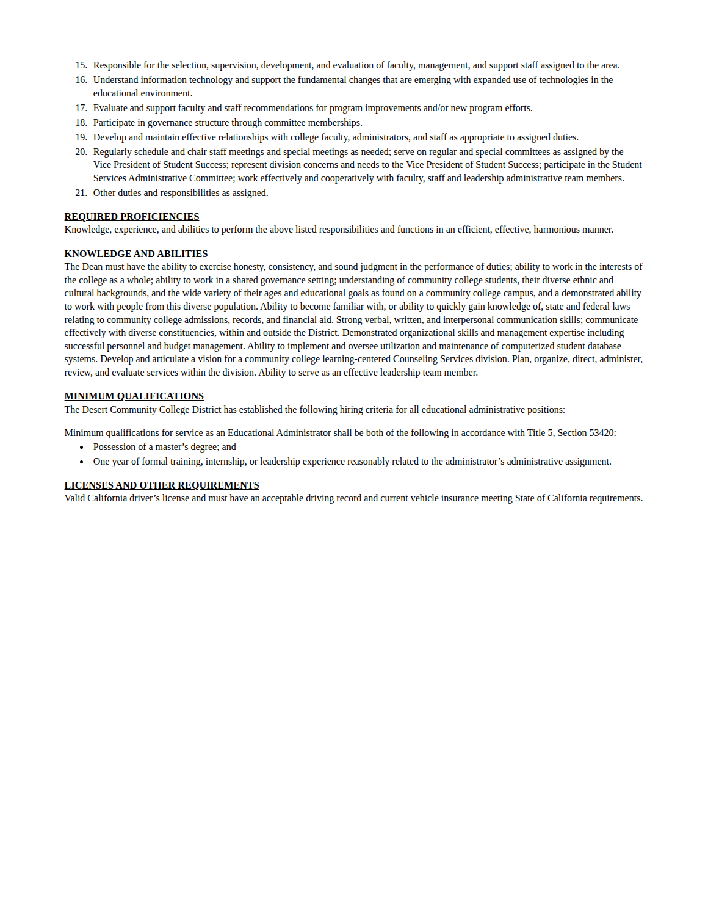Responsible for the selection, supervision, development, and evaluation of faculty, management, and support staff assigned to the area.
Understand information technology and support the fundamental changes that are emerging with expanded use of technologies in the educational environment.
Evaluate and support faculty and staff recommendations for program improvements and/or new program efforts.
Participate in governance structure through committee memberships.
Develop and maintain effective relationships with college faculty, administrators, and staff as appropriate to assigned duties.
Regularly schedule and chair staff meetings and special meetings as needed; serve on regular and special committees as assigned by the Vice President of Student Success; represent division concerns and needs to the Vice President of Student Success; participate in the Student Services Administrative Committee; work effectively and cooperatively with faculty, staff and leadership administrative team members.
Other duties and responsibilities as assigned.
REQUIRED PROFICIENCIES
Knowledge, experience, and abilities to perform the above listed responsibilities and functions in an efficient, effective, harmonious manner.
KNOWLEDGE AND ABILITIES
The Dean must have the ability to exercise honesty, consistency, and sound judgment in the performance of duties; ability to work in the interests of the college as a whole; ability to work in a shared governance setting; understanding of community college students, their diverse ethnic and cultural backgrounds, and the wide variety of their ages and educational goals as found on a community college campus, and a demonstrated ability to work with people from this diverse population. Ability to become familiar with, or ability to quickly gain knowledge of, state and federal laws relating to community college admissions, records, and financial aid. Strong verbal, written, and interpersonal communication skills; communicate effectively with diverse constituencies, within and outside the District. Demonstrated organizational skills and management expertise including successful personnel and budget management. Ability to implement and oversee utilization and maintenance of computerized student database systems. Develop and articulate a vision for a community college learning-centered Counseling Services division. Plan, organize, direct, administer, review, and evaluate services within the division. Ability to serve as an effective leadership team member.
MINIMUM QUALIFICATIONS
The Desert Community College District has established the following hiring criteria for all educational administrative positions:
Minimum qualifications for service as an Educational Administrator shall be both of the following in accordance with Title 5, Section 53420:
Possession of a master’s degree; and
One year of formal training, internship, or leadership experience reasonably related to the administrator’s administrative assignment.
LICENSES AND OTHER REQUIREMENTS
Valid California driver’s license and must have an acceptable driving record and current vehicle insurance meeting State of California requirements.